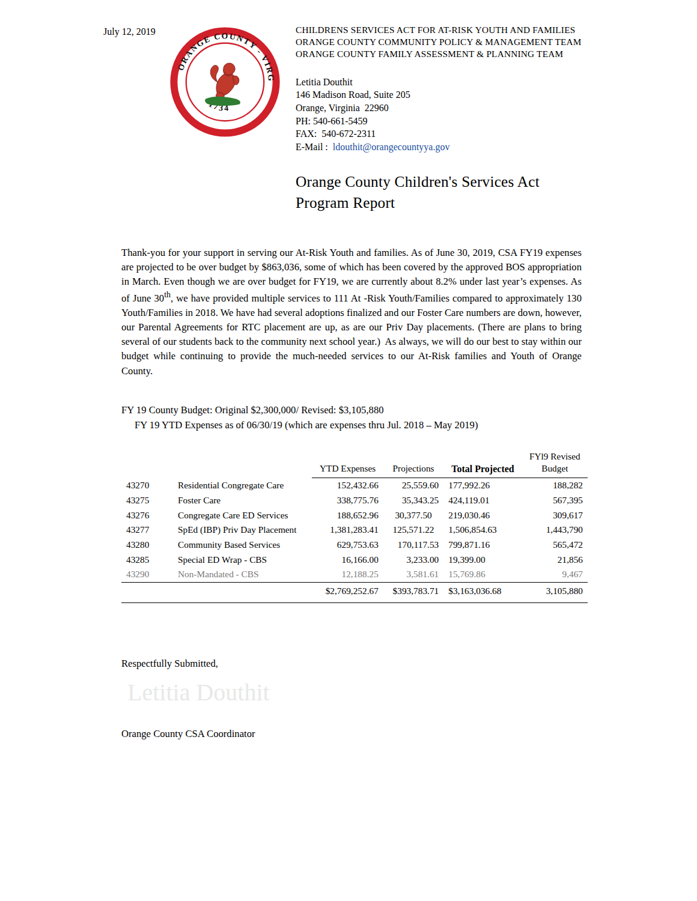July 12, 2019
ORANGE COUNTY - VIRGINIA 1734
CHILDRENS SERVICES ACT FOR AT-RISK YOUTH AND FAMILIES
ORANGE COUNTY COMMUNITY POLICY & MANAGEMENT TEAM
ORANGE COUNTY FAMILY ASSESSMENT & PLANNING TEAM
Letitia Douthit
146 Madison Road, Suite 205
Orange, Virginia 22960
PH: 540-661-5459
FAX: 540-672-2311
E-Mail : ldouthit@orangecountyya.gov
Orange County Children's Services Act Program Report
Thank-you for your support in serving our At-Risk Youth and families. As of June 30, 2019, CSA FY19 expenses are projected to be over budget by $863,036, some of which has been covered by the approved BOS appropriation in March. Even though we are over budget for FY19, we are currently about 8.2% under last year’s expenses. As of June 30th, we have provided multiple services to 111 At -Risk Youth/Families compared to approximately 130 Youth/Families in 2018. We have had several adoptions finalized and our Foster Care numbers are down, however, our Parental Agreements for RTC placement are up, as are our Priv Day placements. (There are plans to bring several of our students back to the community next school year.) As always, we will do our best to stay within our budget while continuing to provide the much-needed services to our At-Risk families and Youth of Orange County.
FY 19 County Budget: Original $2,300,000/ Revised: $3,105,880
FY 19 YTD Expenses as of 06/30/19 (which are expenses thru Jul. 2018 – May 2019)
| | | YTD Expenses | Projections | Total Projected | FYl9 Revised Budget |
| --- | --- | --- | --- | --- | --- |
| 43270 | Residential Congregate Care | 152,432.66 | 25,559.60 | 177,992.26 | 188,282 |
| 43275 | Foster Care | 338,775.76 | 35,343.25 | 424,119.01 | 567,395 |
| 43276 | Congregate Care ED Services | 188,652.96 | 30,377.50 | 219,030.46 | 309,617 |
| 43277 | SpEd (IBP) Priv Day Placement | 1,381,283.41 | 125,571.22 | 1,506,854.63 | 1,443,790 |
| 43280 | Community Based Services | 629,753.63 | 170,117.53 | 799,871.16 | 565,472 |
| 43285 | Special ED Wrap - CBS | 16,166.00 | 3,233.00 | 19,399.00 | 21,856 |
| 43290 | Non-Mandated - CBS | 12,188.25 | 3,581.61 | 15,769.86 | 9,467 |
| | | $2,769,252.67 | $393,783.71 | $3,163,036.68 | 3,105,880 |
Respectfully Submitted,
Letitia Douthit
Orange County CSA Coordinator